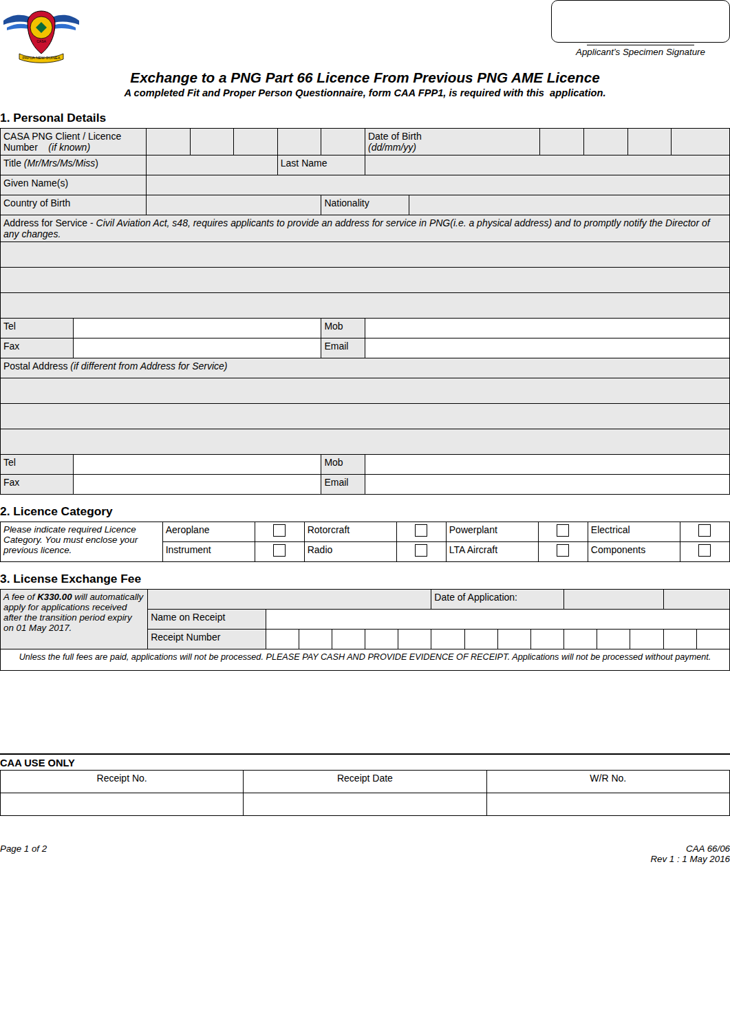CASA PAPUA NEW GUINEA
Applicant’s Specimen Signature
Exchange to a PNG Part 66 Licence From Previous PNG AME Licence
A completed Fit and Proper Person Questionnaire, form CAA FPP1, is required with this application.
1. Personal Details
| CASA PNG Client / Licence Number (if known) | | | | | | Date of Birth (dd/mm/yy) | | | | |
| Title (Mr/Mrs/Ms/Miss ) | | Last Name | |
| Given Name(s) | |
| Country of Birth | | Nationality | |
| Address for Service - Civil Aviation Act, s48, requires applicants to provide an address for service in PNG(i.e. a physical address) and to promptly notify the Director of any changes. |
| Tel | | Mob | |
| Fax | | Email | |
| Postal Address (if different from Address for Service) |
| Tel | | Mob | |
| Fax | | Email | |
2. Licence Category
| Please indicate required Licence Category. You must enclose your previous licence. | Aeroplane | | Rotorcraft | | Powerplant | | Electrical | |
| Instrument | | Radio | | LTA Aircraft | | Components | |
3. License Exchange Fee
| A fee of K330.00 will automatically apply for applications received after the transition period expiry on 01 May 2017. | | Date of Application: | | |
| Name on Receipt | |
| Receipt Number | | | | | | | | | | | | | | |
| Unless the full fees are paid, applications will not be processed. PLEASE PAY CASH AND PROVIDE EVIDENCE OF RECEIPT. Applications will not be processed without payment. |
CAA USE ONLY
| Receipt No. | Receipt Date | W/R No. |
Page 1 of 2
CAA 66/06
Rev 1 : 1 May 2016